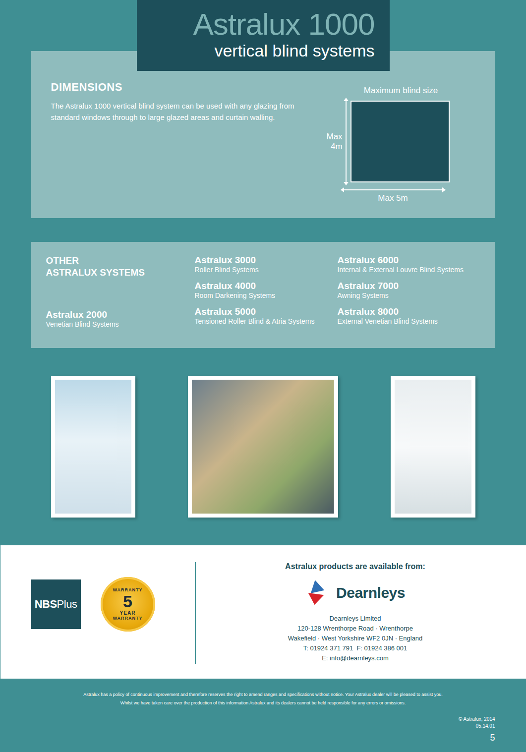Astralux 1000
vertical blind systems
DIMENSIONS
The Astralux 1000 vertical blind system can be used with any glazing from standard windows through to large glazed areas and curtain walling.
Maximum blind size
Max
4m
Max 5m
OTHER
ASTRALUX SYSTEMS
Astralux 2000
Venetian Blind Systems
Astralux 3000
Roller Blind Systems
Astralux 4000
Room Darkening Systems
Astralux 5000
Tensioned Roller Blind & Atria Systems
Astralux 6000
Internal & External Louvre Blind Systems
Astralux 7000
Awning Systems
Astralux 8000
External Venetian Blind Systems
NBSPlus
WARRANTY
5
YEAR
WARRANTY
Astralux products are available from:
Dearnleys
Dearnleys Limited
120-128 Wrenthorpe Road · Wrenthorpe
Wakefield · West Yorkshire WF2 0JN · England
T: 01924 371 791 F: 01924 386 001
E: info@dearnleys.com
Astralux has a policy of continuous improvement and therefore reserves the right to amend ranges and specifications without notice. Your Astralux dealer will be pleased to assist you.
Whilst we have taken care over the production of this information Astralux and its dealers cannot be held responsible for any errors or omissions.
© Astralux, 2014
05.14.01
5